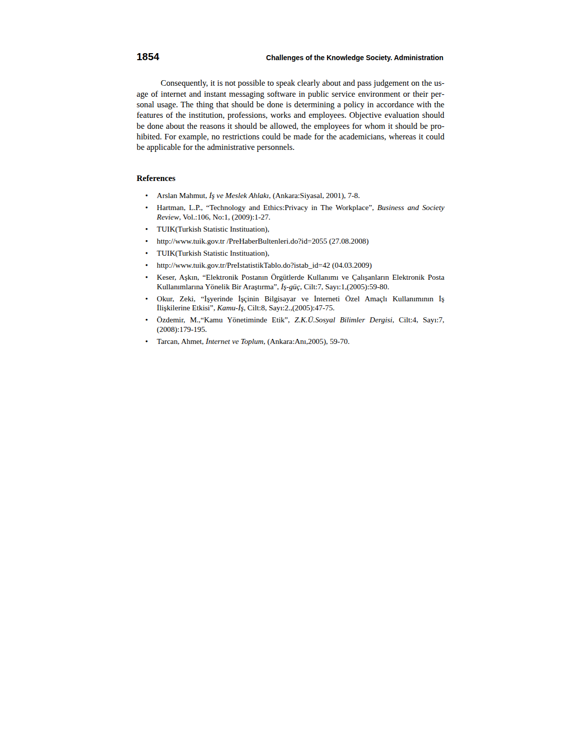1854
Challenges of the Knowledge Society. Administration
Consequently, it is not possible to speak clearly about and pass judgement on the usage of internet and instant messaging software in public service environment or their personal usage. The thing that should be done is determining a policy in accordance with the features of the institution, professions, works and employees. Objective evaluation should be done about the reasons it should be allowed, the employees for whom it should be prohibited. For example, no restrictions could be made for the academicians, whereas it could be applicable for the administrative personnels.
References
Arslan Mahmut, İş ve Meslek Ahlakı, (Ankara:Siyasal, 2001), 7-8.
Hartman, L.P., “Technology and Ethics:Privacy in The Workplace”, Business and Society Review, Vol.:106, No:1, (2009):1-27.
TUIK(Turkish Statistic Instituation),
http://www.tuik.gov.tr /PreHaberBultenleri.do?id=2055 (27.08.2008)
TUIK(Turkish Statistic Instituation),
http://www.tuik.gov.tr/PreIstatistikTablo.do?istab_id=42 (04.03.2009)
Keser, Aşkın, “Elektronik Postanın Örgütlerde Kullanımı ve Çalışanların Elektronik Posta Kullanımlarına Yönelik Bir Araştırma”, İş-güç, Cilt:7, Sayı:1,(2005):59-80.
Okur, Zeki, “İşyerinde İşçinin Bilgisayar ve İnterneti Özel Amaçlı Kullanımının İş İlişkilerine Etkisi”, Kamu-İş, Cilt:8, Sayı:2.,(2005):47-75.
Özdemir, M.,“Kamu Yönetiminde Etik”, Z.K.Ü.Sosyal Bilimler Dergisi, Cilt:4, Sayı:7, (2008):179-195.
Tarcan, Ahmet, İnternet ve Toplum, (Ankara:Anı,2005), 59-70.